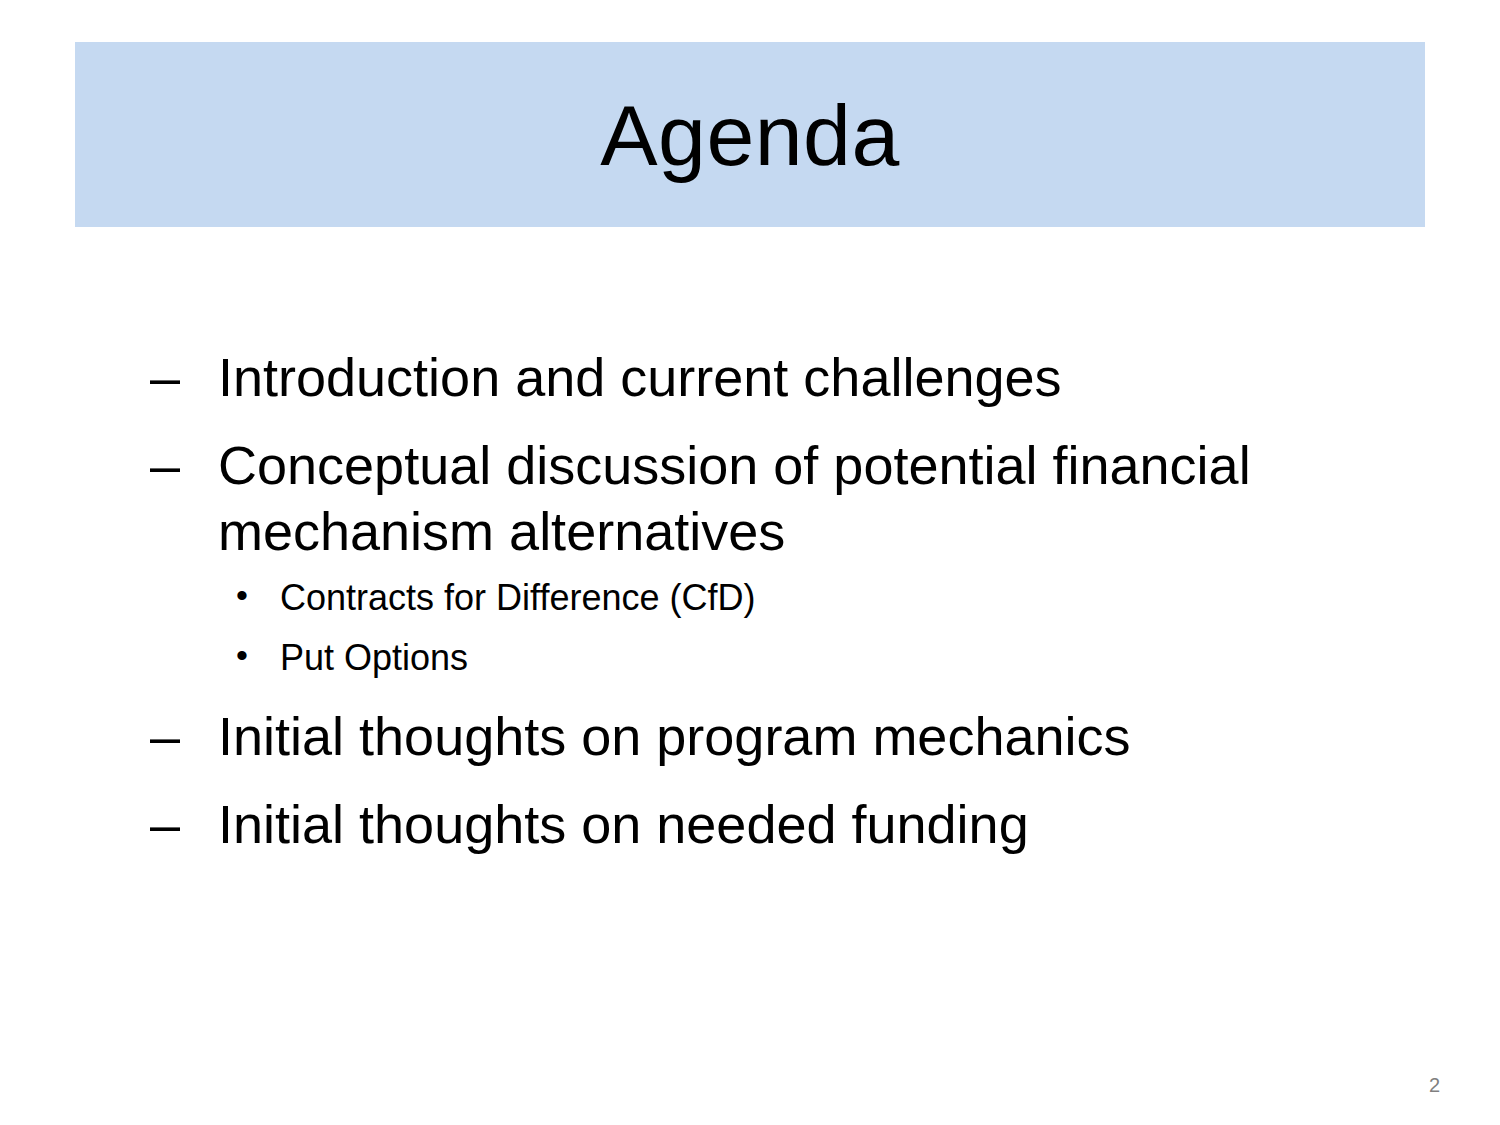Agenda
Introduction and current challenges
Conceptual discussion of potential financial mechanism alternatives
Contracts for Difference (CfD)
Put Options
Initial thoughts on program mechanics
Initial thoughts on needed funding
2